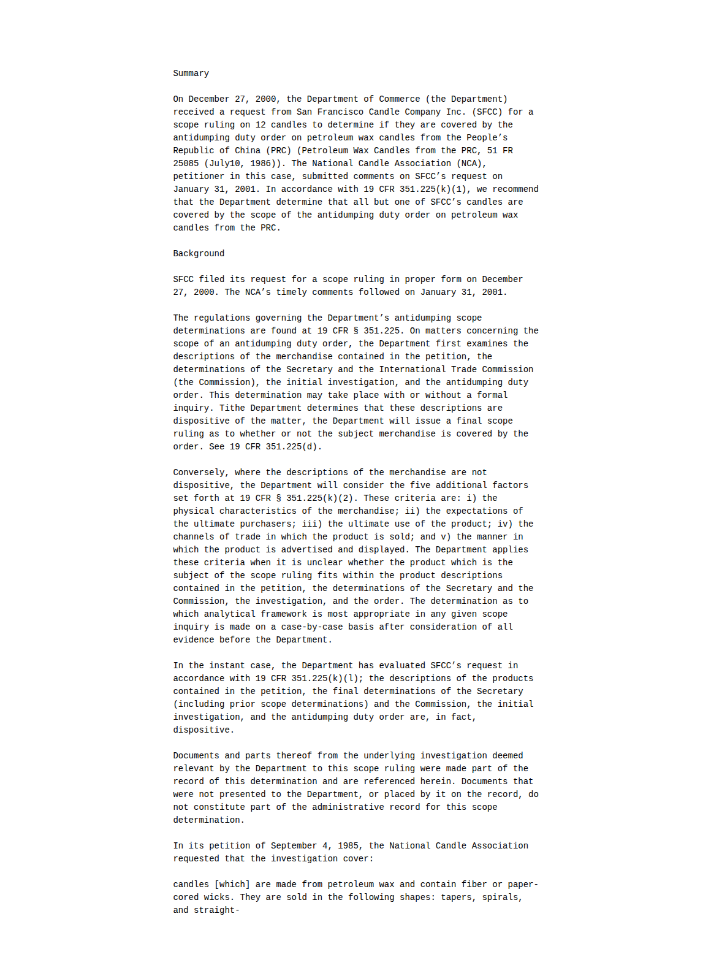Summary
On December 27, 2000, the Department of Commerce (the Department) received a request from San Francisco Candle Company Inc. (SFCC) for a scope ruling on 12 candles to determine if they are covered by the antidumping duty order on petroleum wax candles from the People’s Republic of China (PRC) (Petroleum Wax Candles from the PRC, 51 FR 25085 (July10, 1986)). The National Candle Association (NCA), petitioner in this case, submitted comments on SFCC’s request on January 31, 2001. In accordance with 19 CFR 351.225(k)(1), we recommend that the Department determine that all but one of SFCC’s candles are covered by the scope of the antidumping duty order on petroleum wax candles from the PRC.
Background
SFCC filed its request for a scope ruling in proper form on December 27, 2000. The NCA’s timely comments followed on January 31, 2001.
The regulations governing the Department’s antidumping scope determinations are found at 19 CFR § 351.225. On matters concerning the scope of an antidumping duty order, the Department first examines the descriptions of the merchandise contained in the petition, the determinations of the Secretary and the International Trade Commission (the Commission), the initial investigation, and the antidumping duty order. This determination may take place with or without a formal inquiry. Tithe Department determines that these descriptions are dispositive of the matter, the Department will issue a final scope ruling as to whether or not the subject merchandise is covered by the order. See 19 CFR 351.225(d).
Conversely, where the descriptions of the merchandise are not dispositive, the Department will consider the five additional factors set forth at 19 CFR § 351.225(k)(2). These criteria are: i) the physical characteristics of the merchandise; ii) the expectations of the ultimate purchasers; iii) the ultimate use of the product; iv) the channels of trade in which the product is sold; and v) the manner in which the product is advertised and displayed. The Department applies these criteria when it is unclear whether the product which is the subject of the scope ruling fits within the product descriptions contained in the petition, the determinations of the Secretary and the Commission, the investigation, and the order. The determination as to which analytical framework is most appropriate in any given scope inquiry is made on a case-by-case basis after consideration of all evidence before the Department.
In the instant case, the Department has evaluated SFCC’s request in accordance with 19 CFR 351.225(k)(l); the descriptions of the products contained in the petition, the final determinations of the Secretary (including prior scope determinations) and the Commission, the initial investigation, and the antidumping duty order are, in fact, dispositive.
Documents and parts thereof from the underlying investigation deemed relevant by the Department to this scope ruling were made part of the record of this determination and are referenced herein. Documents that were not presented to the Department, or placed by it on the record, do not constitute part of the administrative record for this scope determination.
In its petition of September 4, 1985, the National Candle Association requested that the investigation cover:
candles [which] are made from petroleum wax and contain fiber or paper-cored wicks. They are sold in the following shapes: tapers, spirals, and straight-